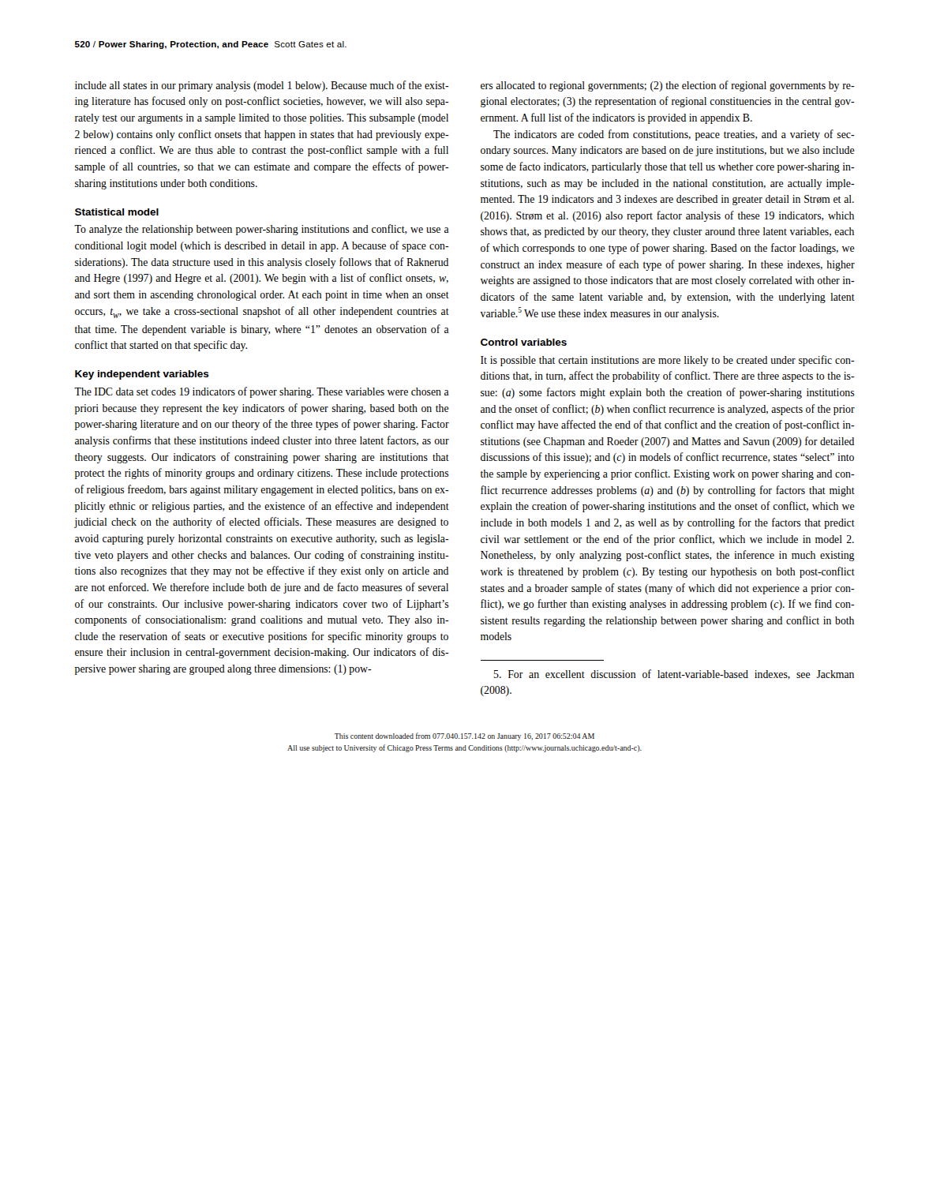520 / Power Sharing, Protection, and Peace Scott Gates et al.
include all states in our primary analysis (model 1 below). Because much of the existing literature has focused only on post-conflict societies, however, we will also separately test our arguments in a sample limited to those polities. This subsample (model 2 below) contains only conflict onsets that happen in states that had previously experienced a conflict. We are thus able to contrast the post-conflict sample with a full sample of all countries, so that we can estimate and compare the effects of power-sharing institutions under both conditions.
Statistical model
To analyze the relationship between power-sharing institutions and conflict, we use a conditional logit model (which is described in detail in app. A because of space considerations). The data structure used in this analysis closely follows that of Raknerud and Hegre (1997) and Hegre et al. (2001). We begin with a list of conflict onsets, w, and sort them in ascending chronological order. At each point in time when an onset occurs, tw, we take a cross-sectional snapshot of all other independent countries at that time. The dependent variable is binary, where “1” denotes an observation of a conflict that started on that specific day.
Key independent variables
The IDC data set codes 19 indicators of power sharing. These variables were chosen a priori because they represent the key indicators of power sharing, based both on the power-sharing literature and on our theory of the three types of power sharing. Factor analysis confirms that these institutions indeed cluster into three latent factors, as our theory suggests. Our indicators of constraining power sharing are institutions that protect the rights of minority groups and ordinary citizens. These include protections of religious freedom, bars against military engagement in elected politics, bans on explicitly ethnic or religious parties, and the existence of an effective and independent judicial check on the authority of elected officials. These measures are designed to avoid capturing purely horizontal constraints on executive authority, such as legislative veto players and other checks and balances. Our coding of constraining institutions also recognizes that they may not be effective if they exist only on article and are not enforced. We therefore include both de jure and de facto measures of several of our constraints. Our inclusive power-sharing indicators cover two of Lijphart’s components of consociationalism: grand coalitions and mutual veto. They also include the reservation of seats or executive positions for specific minority groups to ensure their inclusion in central-government decision-making. Our indicators of dispersive power sharing are grouped along three dimensions: (1) pow-
ers allocated to regional governments; (2) the election of regional governments by regional electorates; (3) the representation of regional constituencies in the central government. A full list of the indicators is provided in appendix B.
The indicators are coded from constitutions, peace treaties, and a variety of secondary sources. Many indicators are based on de jure institutions, but we also include some de facto indicators, particularly those that tell us whether core power-sharing institutions, such as may be included in the national constitution, are actually implemented. The 19 indicators and 3 indexes are described in greater detail in Strøm et al. (2016). Strøm et al. (2016) also report factor analysis of these 19 indicators, which shows that, as predicted by our theory, they cluster around three latent variables, each of which corresponds to one type of power sharing. Based on the factor loadings, we construct an index measure of each type of power sharing. In these indexes, higher weights are assigned to those indicators that are most closely correlated with other indicators of the same latent variable and, by extension, with the underlying latent variable.5 We use these index measures in our analysis.
Control variables
It is possible that certain institutions are more likely to be created under specific conditions that, in turn, affect the probability of conflict. There are three aspects to the issue: (a) some factors might explain both the creation of power-sharing institutions and the onset of conflict; (b) when conflict recurrence is analyzed, aspects of the prior conflict may have affected the end of that conflict and the creation of post-conflict institutions (see Chapman and Roeder (2007) and Mattes and Savun (2009) for detailed discussions of this issue); and (c) in models of conflict recurrence, states “select” into the sample by experiencing a prior conflict. Existing work on power sharing and conflict recurrence addresses problems (a) and (b) by controlling for factors that might explain the creation of power-sharing institutions and the onset of conflict, which we include in both models 1 and 2, as well as by controlling for the factors that predict civil war settlement or the end of the prior conflict, which we include in model 2. Nonetheless, by only analyzing post-conflict states, the inference in much existing work is threatened by problem (c). By testing our hypothesis on both post-conflict states and a broader sample of states (many of which did not experience a prior conflict), we go further than existing analyses in addressing problem (c). If we find consistent results regarding the relationship between power sharing and conflict in both models
5. For an excellent discussion of latent-variable-based indexes, see Jackman (2008).
This content downloaded from 077.040.157.142 on January 16, 2017 06:52:04 AM
All use subject to University of Chicago Press Terms and Conditions (http://www.journals.uchicago.edu/t-and-c).